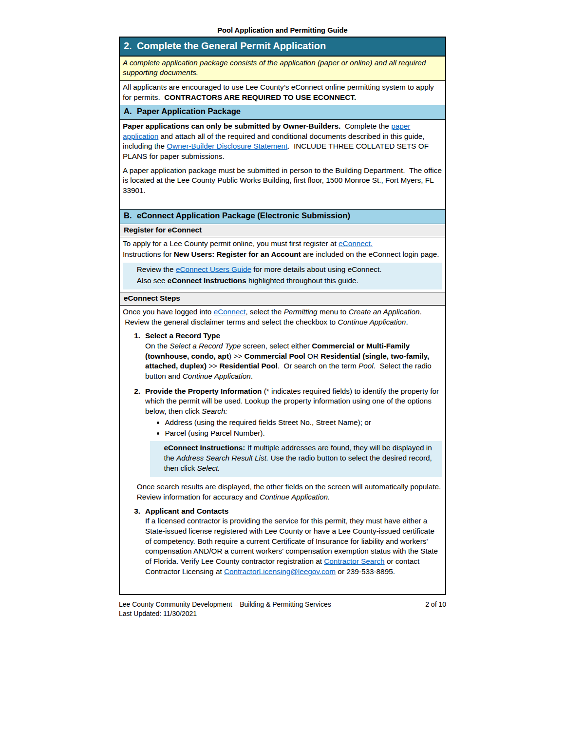Pool Application and Permitting Guide
| 2. Complete the General Permit Application |
| A complete application package consists of the application (paper or online) and all required supporting documents. |
| All applicants are encouraged to use Lee County’s eConnect online permitting system to apply for permits. CONTRACTORS ARE REQUIRED TO USE ECONNECT. |
| A. Paper Application Package |
| Paper applications can only be submitted by Owner-Builders. Complete the paper application and attach all of the required and conditional documents described in this guide, including the Owner-Builder Disclosure Statement . INCLUDE THREE COLLATED SETS OF PLANS for paper submissions. A paper application package must be submitted in person to the Building Department. The office is located at the Lee County Public Works Building, first floor, 1500 Monroe St., Fort Myers, FL 33901. |
| B. eConnect Application Package (Electronic Submission) |
| Register for eConnect |
| To apply for a Lee County permit online, you must first register at eConnect. Instructions for New Users: Register for an Account are included on the eConnect login page. Review the eConnect Users Guide for more details about using eConnect. Also see eConnect Instructions highlighted throughout this guide. |
| eConnect Steps |
| Once you have logged into eConnect , select the Permitting menu to Create an Application . Review the general disclaimer terms and select the checkbox to Continue Application . Select a Record Type On the Select a Record Type screen, select either Commercial or Multi-Family (townhouse, condo, apt ) >> Commercial Pool OR Residential (single, two-family, attached, duplex) >> Residential Pool . Or search on the term Pool . Select the radio button and Continue Application . Provide the Property Information (* indicates required fields) to identify the property for which the permit will be used. Lookup the property information using one of the options below, then click Search: Address (using the required fields Street No., Street Name); or Parcel (using Parcel Number). eConnect Instructions: If multiple addresses are found, they will be displayed in the Address Search Result List. Use the radio button to select the desired record, then click Select. Once search results are displayed, the other fields on the screen will automatically populate. Review information for accuracy and Continue Application. Applicant and Contacts If a licensed contractor is providing the service for this permit, they must have either a State-issued license registered with Lee County or have a Lee County-issued certificate of competency. Both require a current Certificate of Insurance for liability and workers' compensation AND/OR a current workers' compensation exemption status with the State of Florida. Verify Lee County contractor registration at Contractor Search or contact Contractor Licensing at ContractorLicensing@leegov.com or 239-533-8895. |
Lee County Community Development – Building & Permitting Services
Last Updated: 11/30/2021
2 of 10